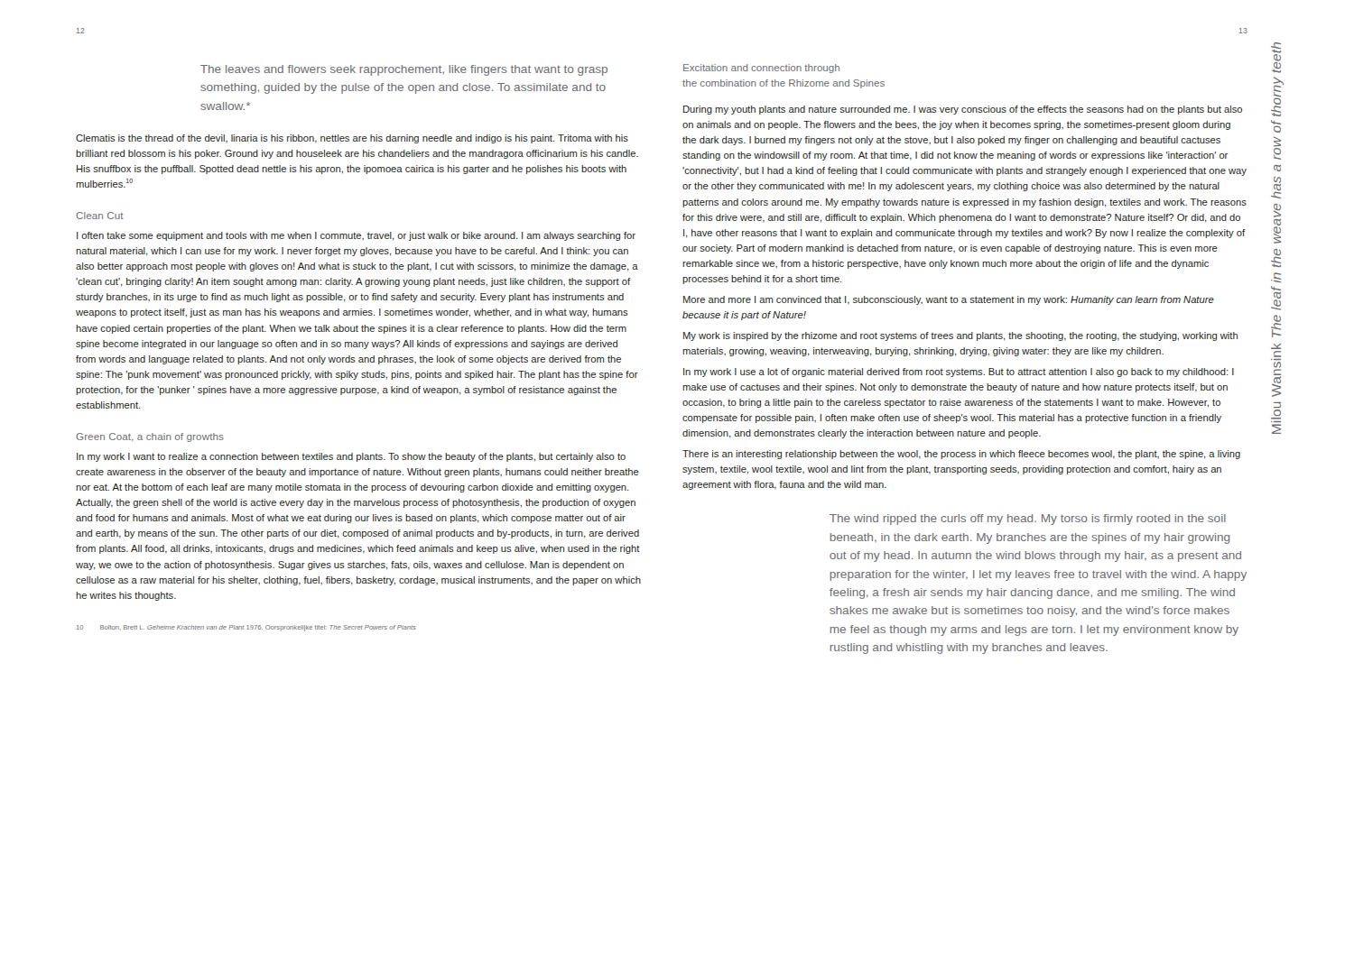12
The leaves and flowers seek rapprochement, like fingers that want to grasp something, guided by the pulse of the open and close. To assimilate and to swallow.*
Clematis is the thread of the devil, linaria is his ribbon, nettles are his darning needle and indigo is his paint. Tritoma with his brilliant red blossom is his poker. Ground ivy and houseleek are his chandeliers and the mandragora officinarium is his candle. His snuffbox is the puffball. Spotted dead nettle is his apron, the ipomoea cairica is his garter and he polishes his boots with mulberries.10
Clean Cut
I often take some equipment and tools with me when I commute, travel, or just walk or bike around. I am always searching for natural material, which I can use for my work. I never forget my gloves, because you have to be careful. And I think: you can also better approach most people with gloves on! And what is stuck to the plant, I cut with scissors, to minimize the damage, a 'clean cut', bringing clarity! An item sought among man: clarity. A growing young plant needs, just like children, the support of sturdy branches, in its urge to find as much light as possible, or to find safety and security. Every plant has instruments and weapons to protect itself, just as man has his weapons and armies. I sometimes wonder, whether, and in what way, humans have copied certain properties of the plant. When we talk about the spines it is a clear reference to plants. How did the term spine become integrated in our language so often and in so many ways? All kinds of expressions and sayings are derived from words and language related to plants. And not only words and phrases, the look of some objects are derived from the spine: The 'punk movement' was pronounced prickly, with spiky studs, pins, points and spiked hair. The plant has the spine for protection, for the 'punker ' spines have a more aggressive purpose, a kind of weapon, a symbol of resistance against the establishment.
Green Coat, a chain of growths
In my work I want to realize a connection between textiles and plants. To show the beauty of the plants, but certainly also to create awareness in the observer of the beauty and importance of nature. Without green plants, humans could neither breathe nor eat. At the bottom of each leaf are many motile stomata in the process of devouring carbon dioxide and emitting oxygen. Actually, the green shell of the world is active every day in the marvelous process of photosynthesis, the production of oxygen and food for humans and animals. Most of what we eat during our lives is based on plants, which compose matter out of air and earth, by means of the sun. The other parts of our diet, composed of animal products and by-products, in turn, are derived from plants. All food, all drinks, intoxicants, drugs and medicines, which feed animals and keep us alive, when used in the right way, we owe to the action of photosynthesis. Sugar gives us starches, fats, oils, waxes and cellulose. Man is dependent on cellulose as a raw material for his shelter, clothing, fuel, fibers, basketry, cordage, musical instruments, and the paper on which he writes his thoughts.
10 Bolton, Brett L. Geheime Krachten van de Plant 1976. Oorspronkelijke titel: The Secret Powers of Plants
13
Milou Wansink The leaf in the weave has a row of thorny teeth
Excitation and connection through
the combination of the Rhizome and Spines
During my youth plants and nature surrounded me. I was very conscious of the effects the seasons had on the plants but also on animals and on people. The flowers and the bees, the joy when it becomes spring, the sometimes-present gloom during the dark days. I burned my fingers not only at the stove, but I also poked my finger on challenging and beautiful cactuses standing on the windowsill of my room. At that time, I did not know the meaning of words or expressions like 'interaction' or 'connectivity', but I had a kind of feeling that I could communicate with plants and strangely enough I experienced that one way or the other they communicated with me! In my adolescent years, my clothing choice was also determined by the natural patterns and colors around me. My empathy towards nature is expressed in my fashion design, textiles and work. The reasons for this drive were, and still are, difficult to explain. Which phenomena do I want to demonstrate? Nature itself? Or did, and do I, have other reasons that I want to explain and communicate through my textiles and work? By now I realize the complexity of our society. Part of modern mankind is detached from nature, or is even capable of destroying nature. This is even more remarkable since we, from a historic perspective, have only known much more about the origin of life and the dynamic processes behind it for a short time.
More and more I am convinced that I, subconsciously, want to a statement in my work: Humanity can learn from Nature because it is part of Nature!
My work is inspired by the rhizome and root systems of trees and plants, the shooting, the rooting, the studying, working with materials, growing, weaving, interweaving, burying, shrinking, drying, giving water: they are like my children.
In my work I use a lot of organic material derived from root systems. But to attract attention I also go back to my childhood: I make use of cactuses and their spines. Not only to demonstrate the beauty of nature and how nature protects itself, but on occasion, to bring a little pain to the careless spectator to raise awareness of the statements I want to make. However, to compensate for possible pain, I often make often use of sheep's wool. This material has a protective function in a friendly dimension, and demonstrates clearly the interaction between nature and people.
There is an interesting relationship between the wool, the process in which fleece becomes wool, the plant, the spine, a living system, textile, wool textile, wool and lint from the plant, transporting seeds, providing protection and comfort, hairy as an agreement with flora, fauna and the wild man.
The wind ripped the curls off my head. My torso is firmly rooted in the soil beneath, in the dark earth. My branches are the spines of my hair growing out of my head. In autumn the wind blows through my hair, as a present and preparation for the winter, I let my leaves free to travel with the wind. A happy feeling, a fresh air sends my hair dancing dance, and me smiling. The wind shakes me awake but is sometimes too noisy, and the wind's force makes me feel as though my arms and legs are torn. I let my environment know by rustling and whistling with my branches and leaves.